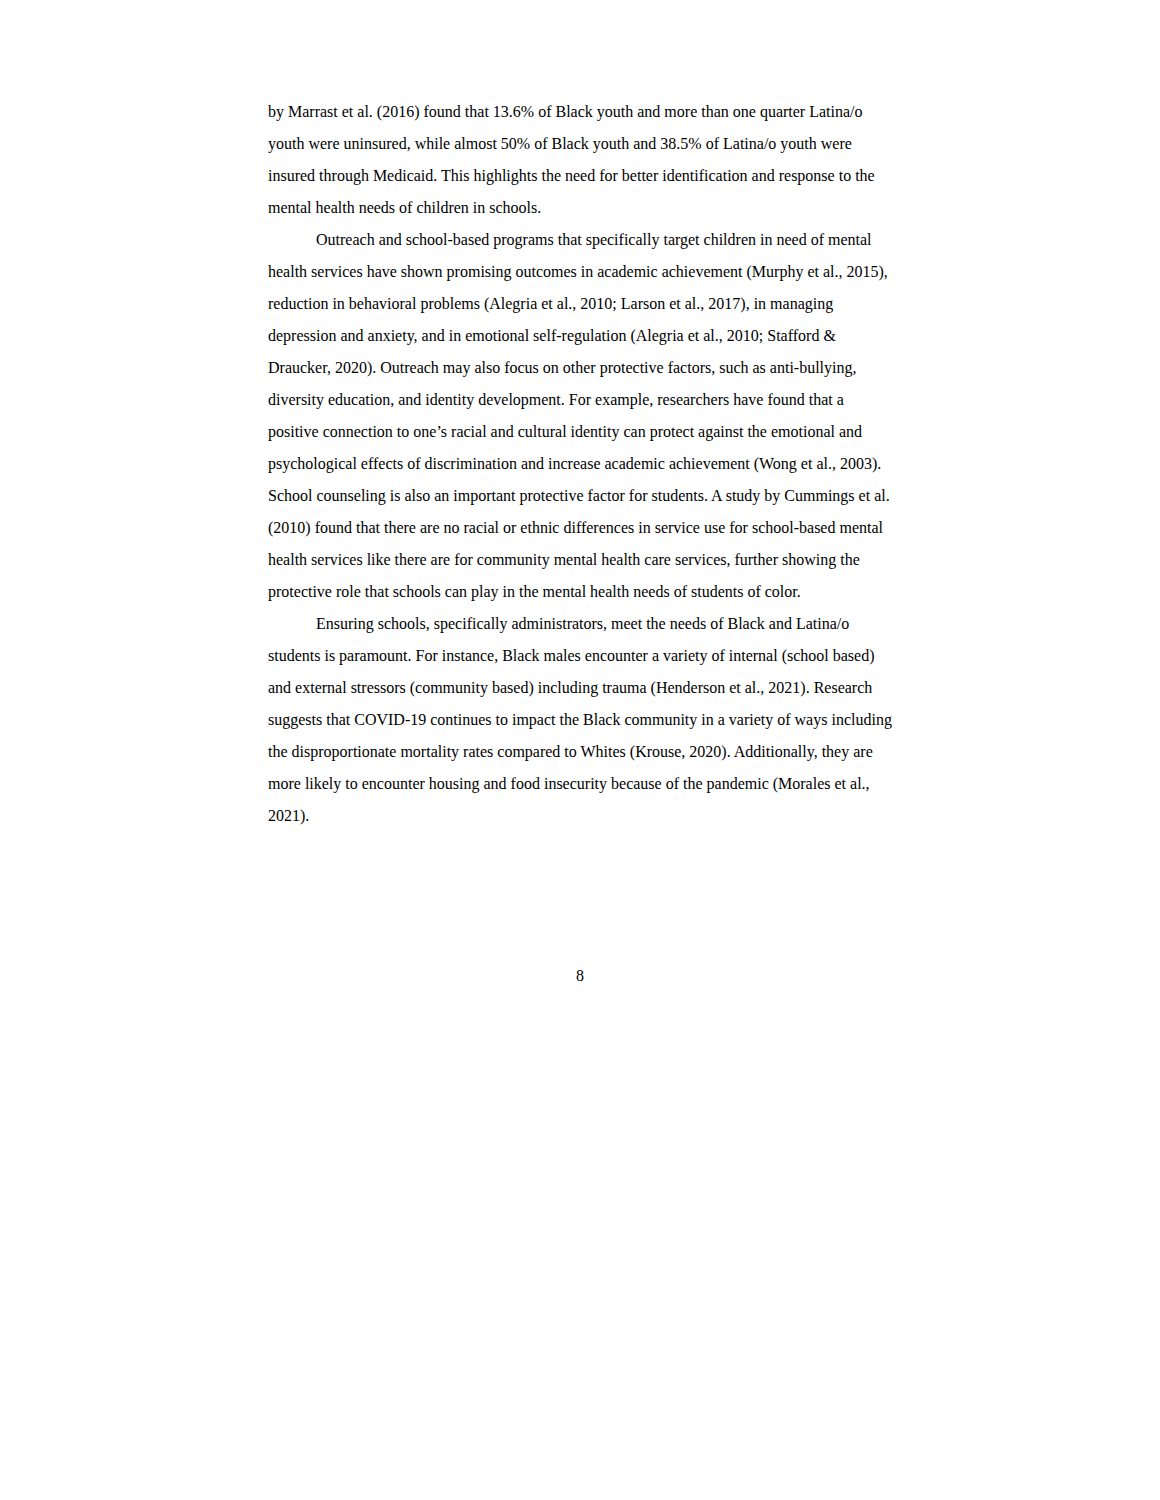by Marrast et al. (2016) found that 13.6% of Black youth and more than one quarter Latina/o youth were uninsured, while almost 50% of Black youth and 38.5% of Latina/o youth were insured through Medicaid. This highlights the need for better identification and response to the mental health needs of children in schools.
Outreach and school-based programs that specifically target children in need of mental health services have shown promising outcomes in academic achievement (Murphy et al., 2015), reduction in behavioral problems (Alegria et al., 2010; Larson et al., 2017), in managing depression and anxiety, and in emotional self-regulation (Alegria et al., 2010; Stafford & Draucker, 2020). Outreach may also focus on other protective factors, such as anti-bullying, diversity education, and identity development. For example, researchers have found that a positive connection to one’s racial and cultural identity can protect against the emotional and psychological effects of discrimination and increase academic achievement (Wong et al., 2003). School counseling is also an important protective factor for students. A study by Cummings et al. (2010) found that there are no racial or ethnic differences in service use for school-based mental health services like there are for community mental health care services, further showing the protective role that schools can play in the mental health needs of students of color.
Ensuring schools, specifically administrators, meet the needs of Black and Latina/o students is paramount. For instance, Black males encounter a variety of internal (school based) and external stressors (community based) including trauma (Henderson et al., 2021). Research suggests that COVID-19 continues to impact the Black community in a variety of ways including the disproportionate mortality rates compared to Whites (Krouse, 2020). Additionally, they are more likely to encounter housing and food insecurity because of the pandemic (Morales et al., 2021).
8